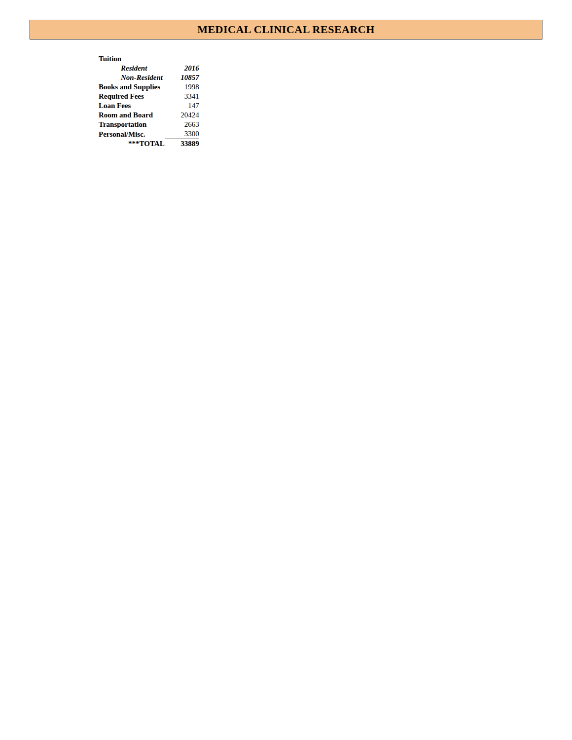MEDICAL CLINICAL RESEARCH
| Tuition | |
| Resident | 2016 |
| Non-Resident | 10857 |
| Books and Supplies | 1998 |
| Required Fees | 3341 |
| Loan Fees | 147 |
| Room and Board | 20424 |
| Transportation | 2663 |
| Personal/Misc. | 3300 |
| ***TOTAL | 33889 |